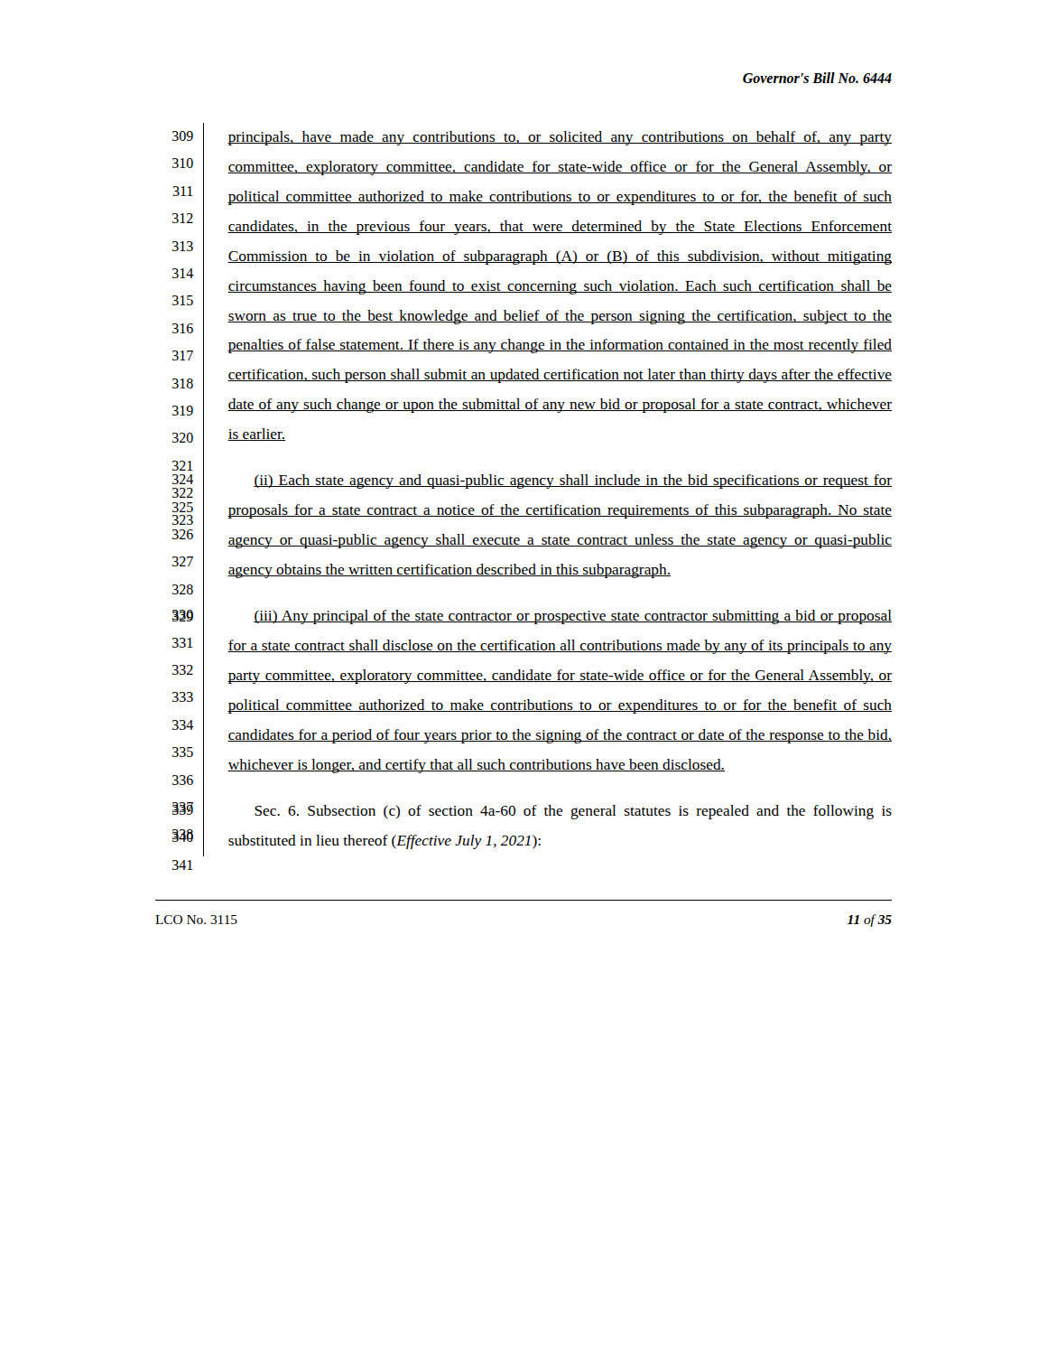Governor's Bill No. 6444
309 310 311 312 313 314 315 316 317 318 319 320 321 322 323 principals, have made any contributions to, or solicited any contributions on behalf of, any party committee, exploratory committee, candidate for state-wide office or for the General Assembly, or political committee authorized to make contributions to or expenditures to or for, the benefit of such candidates, in the previous four years, that were determined by the State Elections Enforcement Commission to be in violation of subparagraph (A) or (B) of this subdivision, without mitigating circumstances having been found to exist concerning such violation. Each such certification shall be sworn as true to the best knowledge and belief of the person signing the certification, subject to the penalties of false statement. If there is any change in the information contained in the most recently filed certification, such person shall submit an updated certification not later than thirty days after the effective date of any such change or upon the submittal of any new bid or proposal for a state contract, whichever is earlier.
324 325 326 327 328 329 (ii) Each state agency and quasi-public agency shall include in the bid specifications or request for proposals for a state contract a notice of the certification requirements of this subparagraph. No state agency or quasi-public agency shall execute a state contract unless the state agency or quasi-public agency obtains the written certification described in this subparagraph.
330 331 332 333 334 335 336 337 338 (iii) Any principal of the state contractor or prospective state contractor submitting a bid or proposal for a state contract shall disclose on the certification all contributions made by any of its principals to any party committee, exploratory committee, candidate for state-wide office or for the General Assembly, or political committee authorized to make contributions to or expenditures to or for the benefit of such candidates for a period of four years prior to the signing of the contract or date of the response to the bid, whichever is longer, and certify that all such contributions have been disclosed.
339 340 341 Sec. 6. Subsection (c) of section 4a-60 of the general statutes is repealed and the following is substituted in lieu thereof (Effective July 1, 2021):
LCO No. 3115 11 of 35